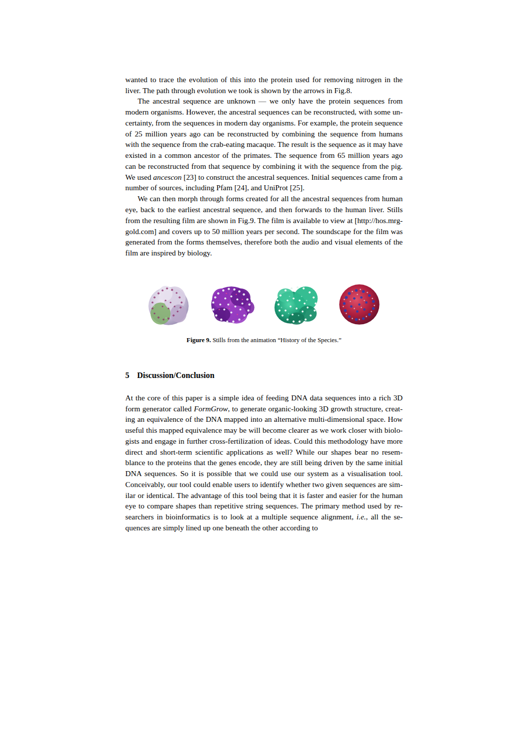wanted to trace the evolution of this into the protein used for removing nitrogen in the liver. The path through evolution we took is shown by the arrows in Fig.8.
The ancestral sequence are unknown — we only have the protein sequences from modern organisms. However, the ancestral sequences can be reconstructed, with some uncertainty, from the sequences in modern day organisms. For example, the protein sequence of 25 million years ago can be reconstructed by combining the sequence from humans with the sequence from the crab-eating macaque. The result is the sequence as it may have existed in a common ancestor of the primates. The sequence from 65 million years ago can be reconstructed from that sequence by combining it with the sequence from the pig. We used ancescon [23] to construct the ancestral sequences. Initial sequences came from a number of sources, including Pfam [24], and UniProt [25].
We can then morph through forms created for all the ancestral sequences from human eye, back to the earliest ancestral sequence, and then forwards to the human liver. Stills from the resulting film are shown in Fig.9. The film is available to view at [http://hos.mrg-gold.com] and covers up to 50 million years per second. The soundscape for the film was generated from the forms themselves, therefore both the audio and visual elements of the film are inspired by biology.
Figure 9. Stills from the animation “History of the Species.”
5 Discussion/Conclusion
At the core of this paper is a simple idea of feeding DNA data sequences into a rich 3D form generator called FormGrow, to generate organic-looking 3D growth structure, creating an equivalence of the DNA mapped into an alternative multi-dimensional space. How useful this mapped equivalence may be will become clearer as we work closer with biologists and engage in further cross-fertilization of ideas. Could this methodology have more direct and short-term scientific applications as well? While our shapes bear no resemblance to the proteins that the genes encode, they are still being driven by the same initial DNA sequences. So it is possible that we could use our system as a visualisation tool. Conceivably, our tool could enable users to identify whether two given sequences are similar or identical. The advantage of this tool being that it is faster and easier for the human eye to compare shapes than repetitive string sequences. The primary method used by researchers in bioinformatics is to look at a multiple sequence alignment, i.e., all the sequences are simply lined up one beneath the other according to